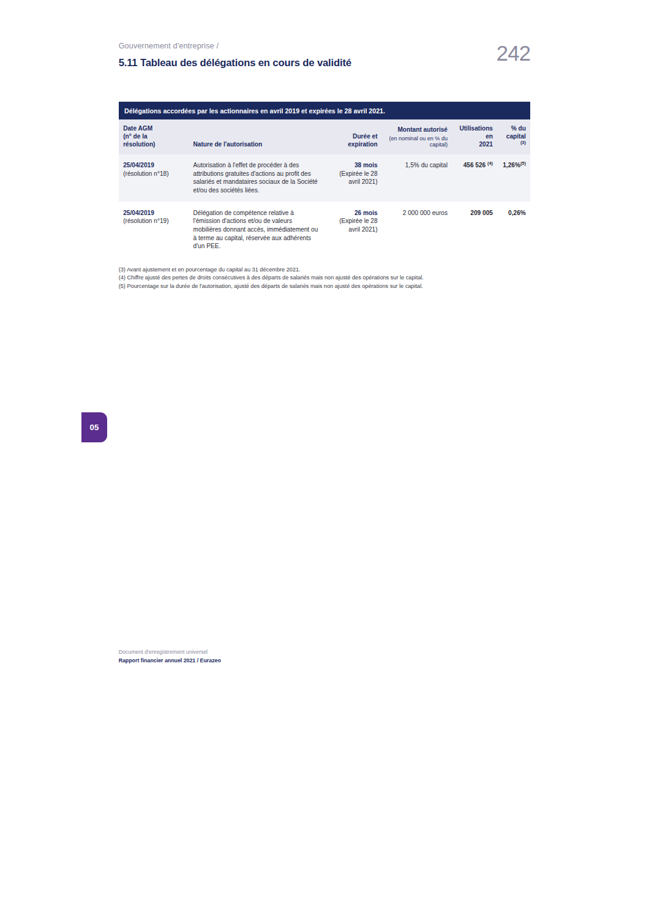Gouvernement d'entreprise /
5.11 Tableau des délégations en cours de validité
242
Délégations accordées par les actionnaires en avril 2019 et expirées le 28 avril 2021.
| Date AGM (n° de la résolution) | Nature de l'autorisation | Durée et expiration | Montant autorisé (en nominal ou en % du capital) | Utilisations en 2021 | % du capital (3) |
| --- | --- | --- | --- | --- | --- |
| 25/04/2019 (résolution n°18) | Autorisation à l'effet de procéder à des attributions gratuites d'actions au profit des salariés et mandataires sociaux de la Société et/ou des sociétés liées. | 38 mois (Expirée le 28 avril 2021) | 1,5% du capital | 456 526 (4) | 1,26% (5) |
| 25/04/2019 (résolution n°19) | Délégation de compétence relative à l'émission d'actions et/ou de valeurs mobilières donnant accès, immédiatement ou à terme au capital, réservée aux adhérents d'un PEE. | 26 mois (Expirée le 28 avril 2021) | 2 000 000 euros | 209 005 | 0,26% |
(3) Avant ajustement et en pourcentage du capital au 31 décembre 2021.
(4) Chiffre ajusté des pertes de droits consécutives à des départs de salariés mais non ajusté des opérations sur le capital.
(5) Pourcentage sur la durée de l'autorisation, ajusté des départs de salariés mais non ajusté des opérations sur le capital.
05
Document d'enregistrement universel
Rapport financier annuel 2021 / Eurazeo